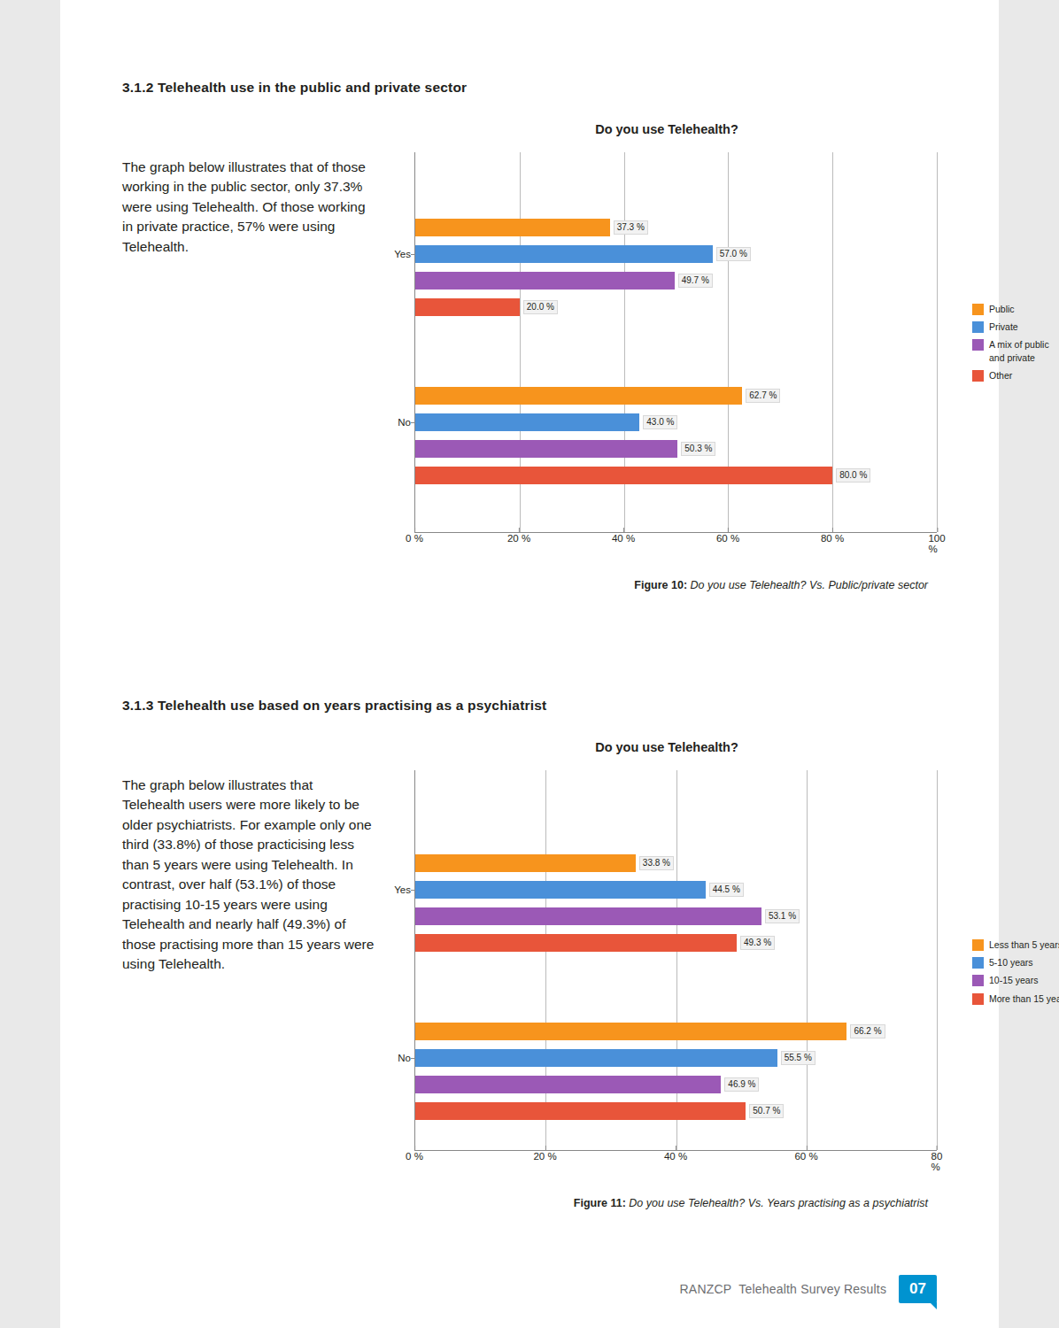3.1.2 Telehealth use in the public and private sector
The graph below illustrates that of those working in the public sector, only 37.3% were using Telehealth. Of those working in private practice, 57% were using Telehealth.
Do you use Telehealth?
Yes
No
37.3 %
57.0 %
49.7 %
20.0 %
62.7 %
43.0 %
50.3 %
80.0 %
0 %
20 %
40 %
60 %
80 %
100 %
Public
Private
A mix of public
and private
Other
Figure 10: Do you use Telehealth? Vs. Public/private sector
3.1.3 Telehealth use based on years practising as a psychiatrist
The graph below illustrates that Telehealth users were more likely to be older psychiatrists. For example only one third (33.8%) of those practicising less than 5 years were using Telehealth. In contrast, over half (53.1%) of those practising 10-15 years were using Telehealth and nearly half (49.3%) of those practising more than 15 years were using Telehealth.
Do you use Telehealth?
Yes
No
33.8 %
44.5 %
53.1 %
49.3 %
66.2 %
55.5 %
46.9 %
50.7 %
0 %
20 %
40 %
60 %
80 %
Less than 5 years
5-10 years
10-15 years
More than 15 years
Figure 11: Do you use Telehealth? Vs. Years practising as a psychiatrist
RANZCP Telehealth Survey Results
07